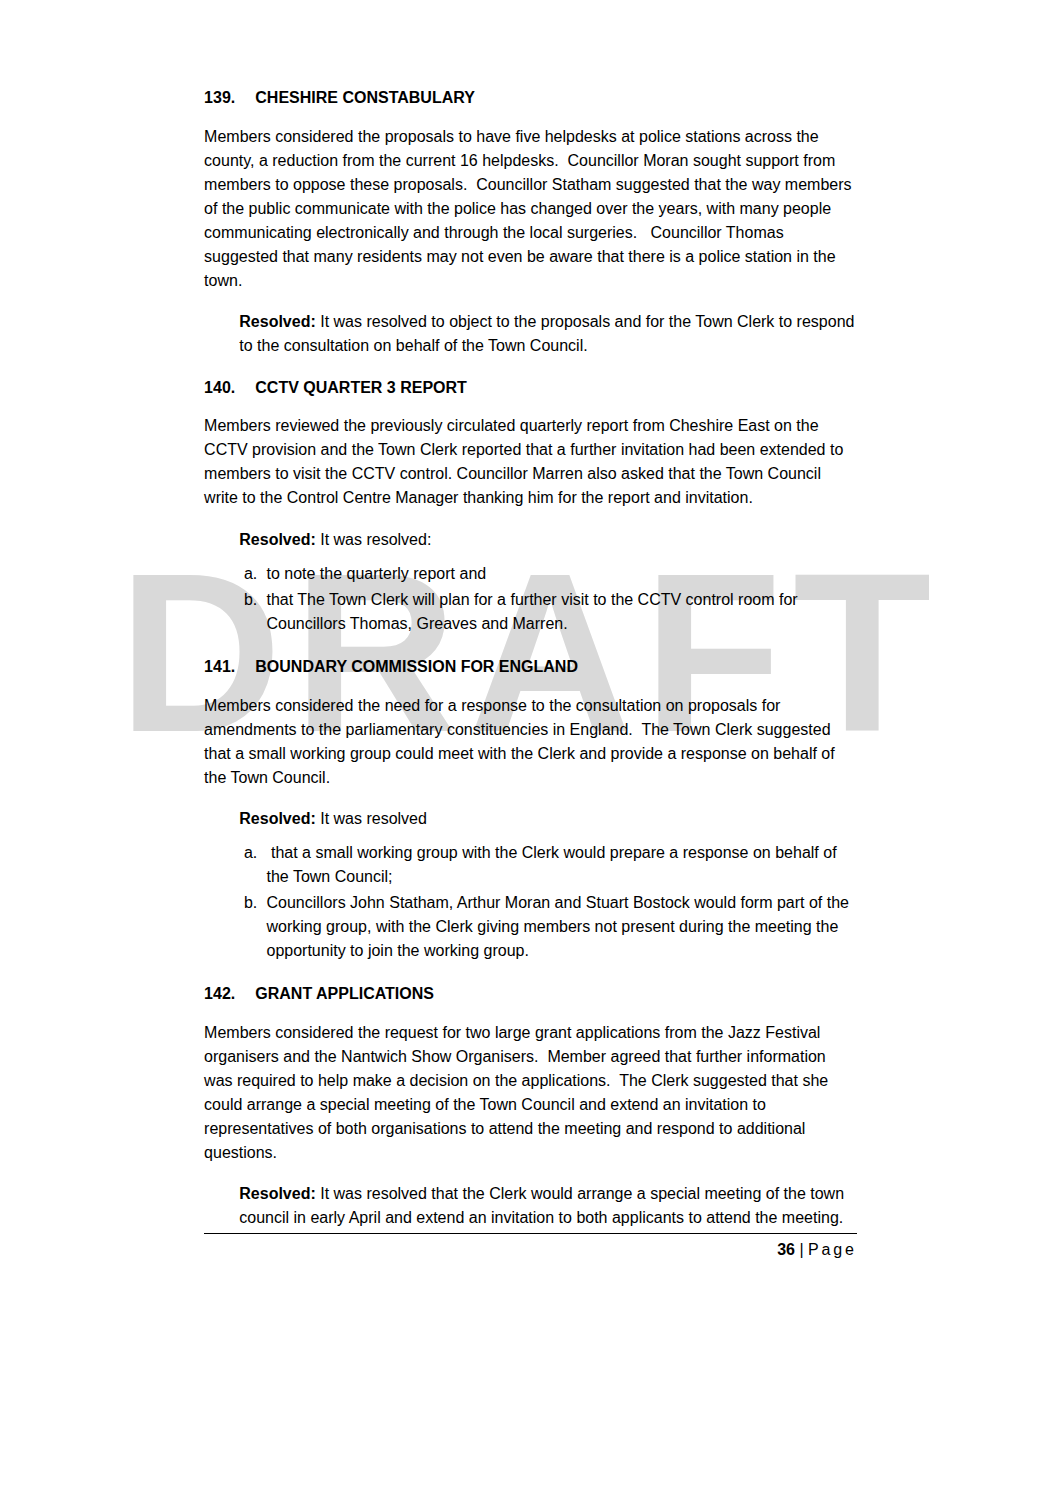DRAFT
139. Cheshire Constabulary
Members considered the proposals to have five helpdesks at police stations across the county, a reduction from the current 16 helpdesks. Councillor Moran sought support from members to oppose these proposals. Councillor Statham suggested that the way members of the public communicate with the police has changed over the years, with many people communicating electronically and through the local surgeries. Councillor Thomas suggested that many residents may not even be aware that there is a police station in the town.
Resolved: It was resolved to object to the proposals and for the Town Clerk to respond to the consultation on behalf of the Town Council.
140. CCTV Quarter 3 Report
Members reviewed the previously circulated quarterly report from Cheshire East on the CCTV provision and the Town Clerk reported that a further invitation had been extended to members to visit the CCTV control. Councillor Marren also asked that the Town Council write to the Control Centre Manager thanking him for the report and invitation.
Resolved: It was resolved:
to note the quarterly report and
that The Town Clerk will plan for a further visit to the CCTV control room for Councillors Thomas, Greaves and Marren.
141. Boundary Commission for England
Members considered the need for a response to the consultation on proposals for amendments to the parliamentary constituencies in England. The Town Clerk suggested that a small working group could meet with the Clerk and provide a response on behalf of the Town Council.
Resolved: It was resolved
that a small working group with the Clerk would prepare a response on behalf of the Town Council;
Councillors John Statham, Arthur Moran and Stuart Bostock would form part of the working group, with the Clerk giving members not present during the meeting the opportunity to join the working group.
142. Grant Applications
Members considered the request for two large grant applications from the Jazz Festival organisers and the Nantwich Show Organisers. Member agreed that further information was required to help make a decision on the applications. The Clerk suggested that she could arrange a special meeting of the Town Council and extend an invitation to representatives of both organisations to attend the meeting and respond to additional questions.
Resolved: It was resolved that the Clerk would arrange a special meeting of the town council in early April and extend an invitation to both applicants to attend the meeting.
36 | Page